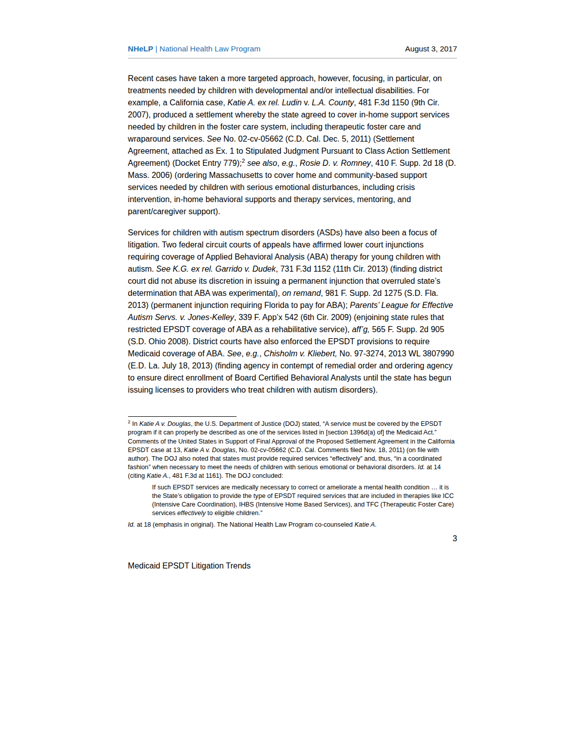NHeLP | National Health Law Program
August 3, 2017
Recent cases have taken a more targeted approach, however, focusing, in particular, on treatments needed by children with developmental and/or intellectual disabilities. For example, a California case, Katie A. ex rel. Ludin v. L.A. County, 481 F.3d 1150 (9th Cir. 2007), produced a settlement whereby the state agreed to cover in-home support services needed by children in the foster care system, including therapeutic foster care and wraparound services. See No. 02-cv-05662 (C.D. Cal. Dec. 5, 2011) (Settlement Agreement, attached as Ex. 1 to Stipulated Judgment Pursuant to Class Action Settlement Agreement) (Docket Entry 779);2 see also, e.g., Rosie D. v. Romney, 410 F. Supp. 2d 18 (D. Mass. 2006) (ordering Massachusetts to cover home and community-based support services needed by children with serious emotional disturbances, including crisis intervention, in-home behavioral supports and therapy services, mentoring, and parent/caregiver support).
Services for children with autism spectrum disorders (ASDs) have also been a focus of litigation. Two federal circuit courts of appeals have affirmed lower court injunctions requiring coverage of Applied Behavioral Analysis (ABA) therapy for young children with autism. See K.G. ex rel. Garrido v. Dudek, 731 F.3d 1152 (11th Cir. 2013) (finding district court did not abuse its discretion in issuing a permanent injunction that overruled state’s determination that ABA was experimental), on remand, 981 F. Supp. 2d 1275 (S.D. Fla. 2013) (permanent injunction requiring Florida to pay for ABA); Parents’ League for Effective Autism Servs. v. Jones-Kelley, 339 F. App’x 542 (6th Cir. 2009) (enjoining state rules that restricted EPSDT coverage of ABA as a rehabilitative service), aff’g, 565 F. Supp. 2d 905 (S.D. Ohio 2008). District courts have also enforced the EPSDT provisions to require Medicaid coverage of ABA. See, e.g., Chisholm v. Kliebert, No. 97-3274, 2013 WL 3807990 (E.D. La. July 18, 2013) (finding agency in contempt of remedial order and ordering agency to ensure direct enrollment of Board Certified Behavioral Analysts until the state has begun issuing licenses to providers who treat children with autism disorders).
2 In Katie A v. Douglas, the U.S. Department of Justice (DOJ) stated, “A service must be covered by the EPSDT program if it can properly be described as one of the services listed in [section 1396d(a) of] the Medicaid Act.” Comments of the United States in Support of Final Approval of the Proposed Settlement Agreement in the California EPSDT case at 13, Katie A v. Douglas, No. 02-cv-05662 (C.D. Cal. Comments filed Nov. 18, 2011) (on file with author). The DOJ also noted that states must provide required services “effectively” and, thus, “in a coordinated fashion” when necessary to meet the needs of children with serious emotional or behavioral disorders. Id. at 14 (citing Katie A., 481 F.3d at 1161). The DOJ concluded:
If such EPSDT services are medically necessary to correct or ameliorate a mental health condition … it is the State’s obligation to provide the type of EPSDT required services that are included in therapies like ICC (Intensive Care Coordination), IHBS (Intensive Home Based Services), and TFC (Therapeutic Foster Care) services effectively to eligible children.”
Id. at 18 (emphasis in original). The National Health Law Program co-counseled Katie A.
3
Medicaid EPSDT Litigation Trends